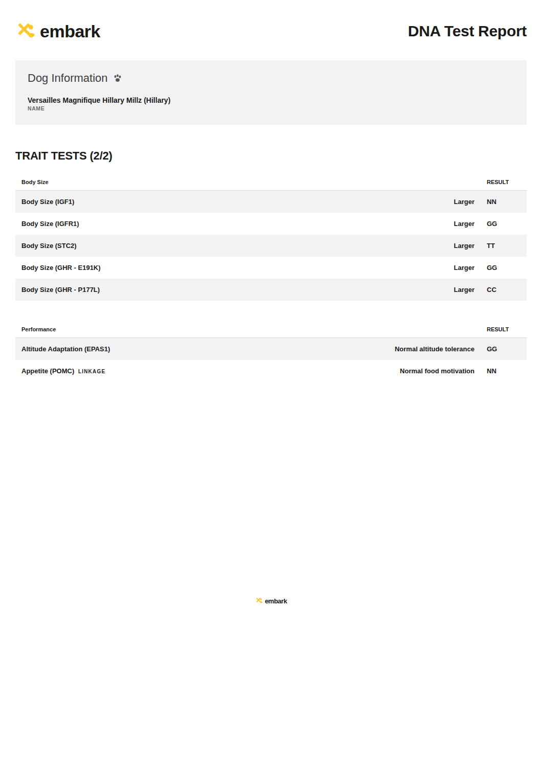embark
DNA Test Report
Dog Information
Versailles Magnifique Hillary Millz (Hillary)
Name
TRAIT TESTS (2/2)
| Body Size | RESULT |
| --- | --- |
| Body Size (IGF1) | Larger | NN |
| Body Size (IGFR1) | Larger | GG |
| Body Size (STC2) | Larger | TT |
| Body Size (GHR - E191K) | Larger | GG |
| Body Size (GHR - P177L) | Larger | CC |
| Performance | RESULT |
| --- | --- |
| Altitude Adaptation (EPAS1) | Normal altitude tolerance | GG |
| Appetite (POMC) LINKAGE | Normal food motivation | NN |
embark